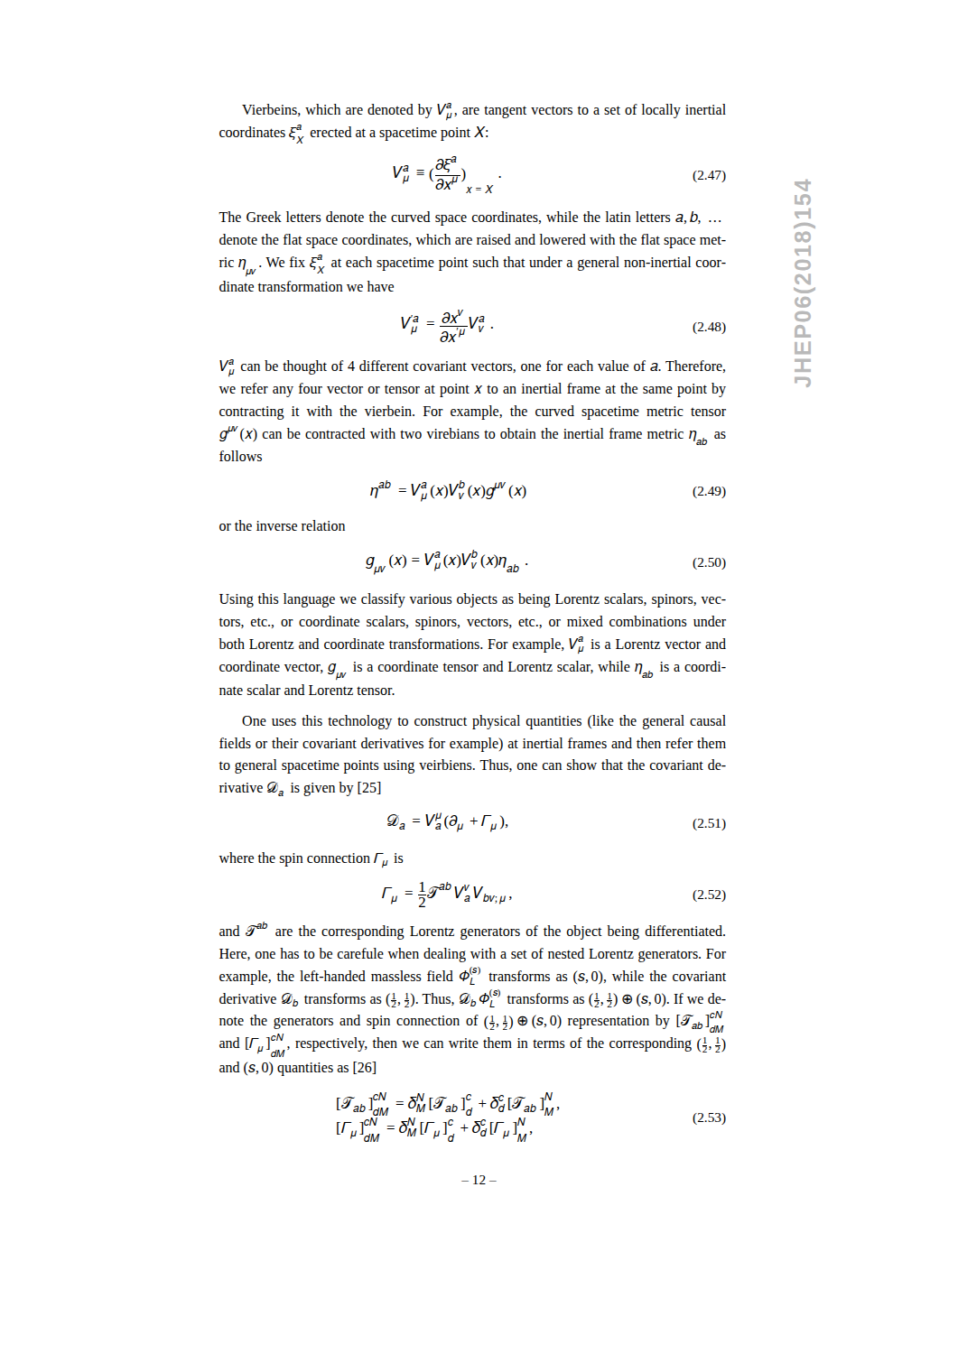JHEP06(2018)154
Vierbeins, which are denoted by Vμa, are tangent vectors to a set of locally inertial coordinates ξXa erected at a spacetime point X:
Vμa ≡ ( ∂ξa ∂xμ ) x=X .
(2.47)
The Greek letters denote the curved space coordinates, while the latin letters a,b,… denote the flat space coordinates, which are raised and lowered with the flat space metric ημν. We fix ξXa at each spacetime point such that under a general non-inertial coordinate transformation we have
Vμ′a = ∂xν ∂x′μ Vνa .
(2.48)
Vμa can be thought of 4 different covariant vectors, one for each value of a. Therefore, we refer any four vector or tensor at point x to an inertial frame at the same point by contracting it with the vierbein. For example, the curved spacetime metric tensor gμν(x) can be contracted with two virebians to obtain the inertial frame metric ηab as follows
ηab = Vμa(x) Vνb(x) gμν(x)
(2.49)
or the inverse relation
gμν(x) = Vμa(x) Vνb(x) ηab .
(2.50)
Using this language we classify various objects as being Lorentz scalars, spinors, vectors, etc., or coordinate scalars, spinors, vectors, etc., or mixed combinations under both Lorentz and coordinate transformations. For example, Vμa is a Lorentz vector and coordinate vector, gμν is a coordinate tensor and Lorentz scalar, while ηab is a coordinate scalar and Lorentz tensor.
One uses this technology to construct physical quantities (like the general causal fields or their covariant derivatives for example) at inertial frames and then refer them to general spacetime points using veirbiens. Thus, one can show that the covariant derivative 𝒟a is given by [25]
𝒟a = Vaμ ( ∂μ + Γμ ) ,
(2.51)
where the spin connection Γμ is
Γμ = 12 𝒯ab Vaν Vbν;μ ,
(2.52)
and 𝒯ab are the corresponding Lorentz generators of the object being differentiated. Here, one has to be carefule when dealing with a set of nested Lorentz generators. For example, the left-handed massless field ΦL(s) transforms as (s,0), while the covariant derivative 𝒟b transforms as (12,12). Thus, 𝒟bΦL(s) transforms as (12,12)⊕(s,0). If we denote the generators and spin connection of (12,12)⊕(s,0) representation by [𝒯ab]dMcN and [Γμ]dMcN, respectively, then we can write them in terms of the corresponding (12,12) and (s,0) quantities as [26]
[𝒯ab]dMcN = δMN [𝒯ab]dc + δdc [𝒯ab]MN , [Γμ]dMcN = δMN [Γμ]dc + δdc [Γμ]MN ,
(2.53)
– 12 –